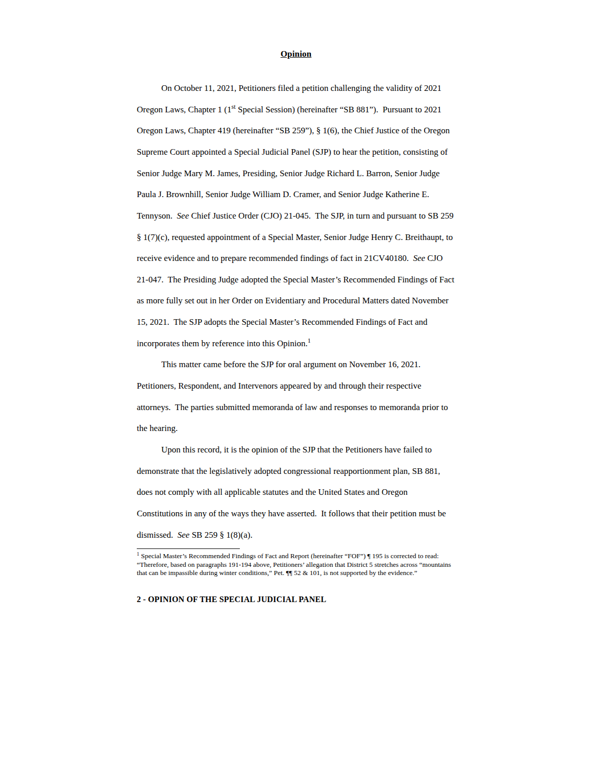Opinion
On October 11, 2021, Petitioners filed a petition challenging the validity of 2021 Oregon Laws, Chapter 1 (1st Special Session) (hereinafter “SB 881”). Pursuant to 2021 Oregon Laws, Chapter 419 (hereinafter “SB 259”), § 1(6), the Chief Justice of the Oregon Supreme Court appointed a Special Judicial Panel (SJP) to hear the petition, consisting of Senior Judge Mary M. James, Presiding, Senior Judge Richard L. Barron, Senior Judge Paula J. Brownhill, Senior Judge William D. Cramer, and Senior Judge Katherine E. Tennyson. See Chief Justice Order (CJO) 21-045. The SJP, in turn and pursuant to SB 259 § 1(7)(c), requested appointment of a Special Master, Senior Judge Henry C. Breithaupt, to receive evidence and to prepare recommended findings of fact in 21CV40180. See CJO 21-047. The Presiding Judge adopted the Special Master’s Recommended Findings of Fact as more fully set out in her Order on Evidentiary and Procedural Matters dated November 15, 2021. The SJP adopts the Special Master’s Recommended Findings of Fact and incorporates them by reference into this Opinion.1
This matter came before the SJP for oral argument on November 16, 2021. Petitioners, Respondent, and Intervenors appeared by and through their respective attorneys. The parties submitted memoranda of law and responses to memoranda prior to the hearing.
Upon this record, it is the opinion of the SJP that the Petitioners have failed to demonstrate that the legislatively adopted congressional reapportionment plan, SB 881, does not comply with all applicable statutes and the United States and Oregon Constitutions in any of the ways they have asserted. It follows that their petition must be dismissed. See SB 259 § 1(8)(a).
1 Special Master’s Recommended Findings of Fact and Report (hereinafter “FOF”) ¶ 195 is corrected to read: “Therefore, based on paragraphs 191-194 above, Petitioners’ allegation that District 5 stretches across “mountains that can be impassible during winter conditions,” Pet. ¶¶ 52 & 101, is not supported by the evidence.”
2 - OPINION OF THE SPECIAL JUDICIAL PANEL